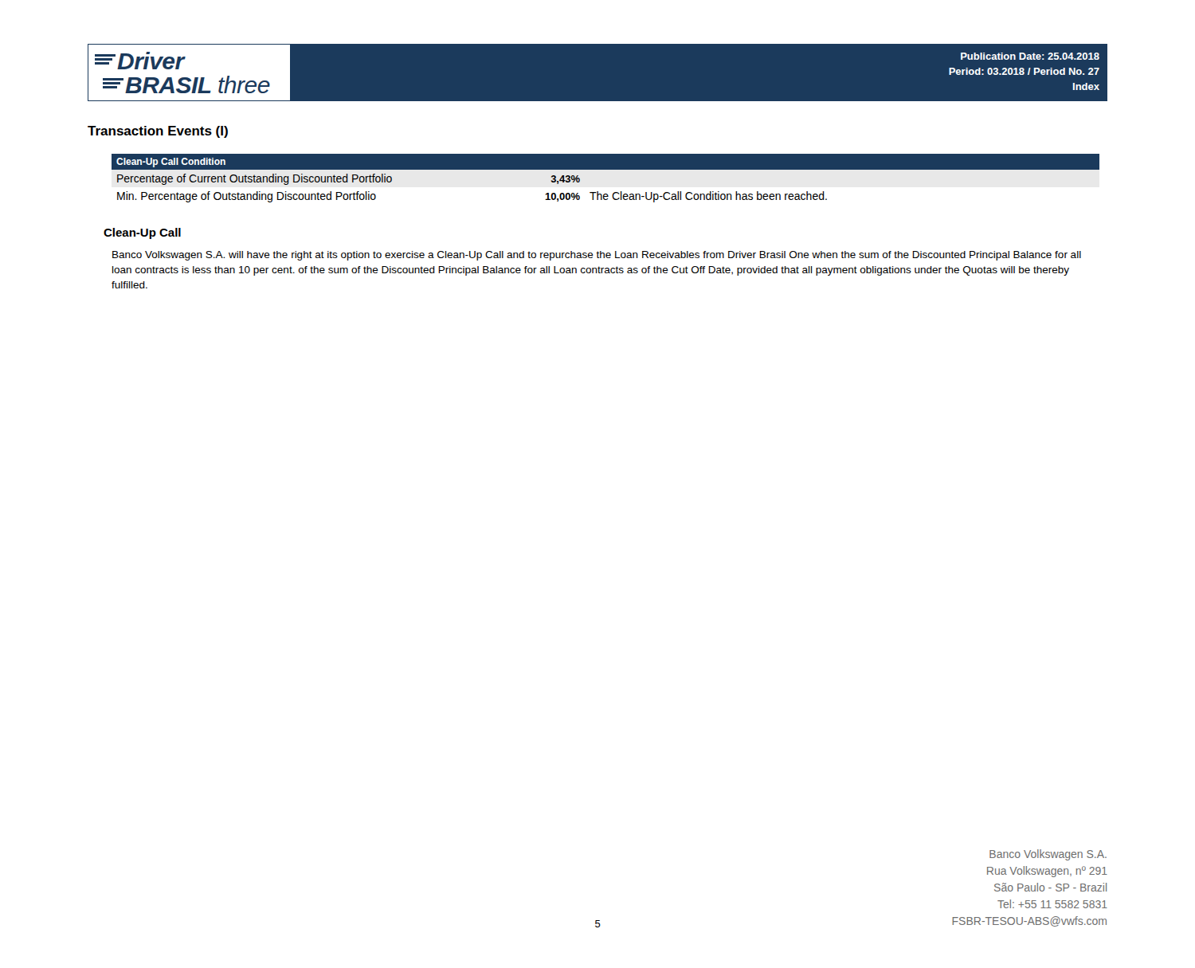Driver
BRASIL three
Publication Date: 25.04.2018
Period: 03.2018 / Period No. 27
Index
Transaction Events (I)
| Clean-Up Call Condition |
| --- |
| Percentage of Current Outstanding Discounted Portfolio | 3,43% | |
| Min. Percentage of Outstanding Discounted Portfolio | 10,00% | The Clean-Up-Call Condition has been reached. |
Clean-Up Call
Banco Volkswagen S.A. will have the right at its option to exercise a Clean-Up Call and to repurchase the Loan Receivables from Driver Brasil One when the sum of the Discounted Principal Balance for all loan contracts is less than 10 per cent. of the sum of the Discounted Principal Balance for all Loan contracts as of the Cut Off Date, provided that all payment obligations under the Quotas will be thereby fulfilled.
5
Banco Volkswagen S.A.
Rua Volkswagen, nº 291
São Paulo - SP - Brazil
Tel: +55 11 5582 5831
FSBR-TESOU-ABS@vwfs.com